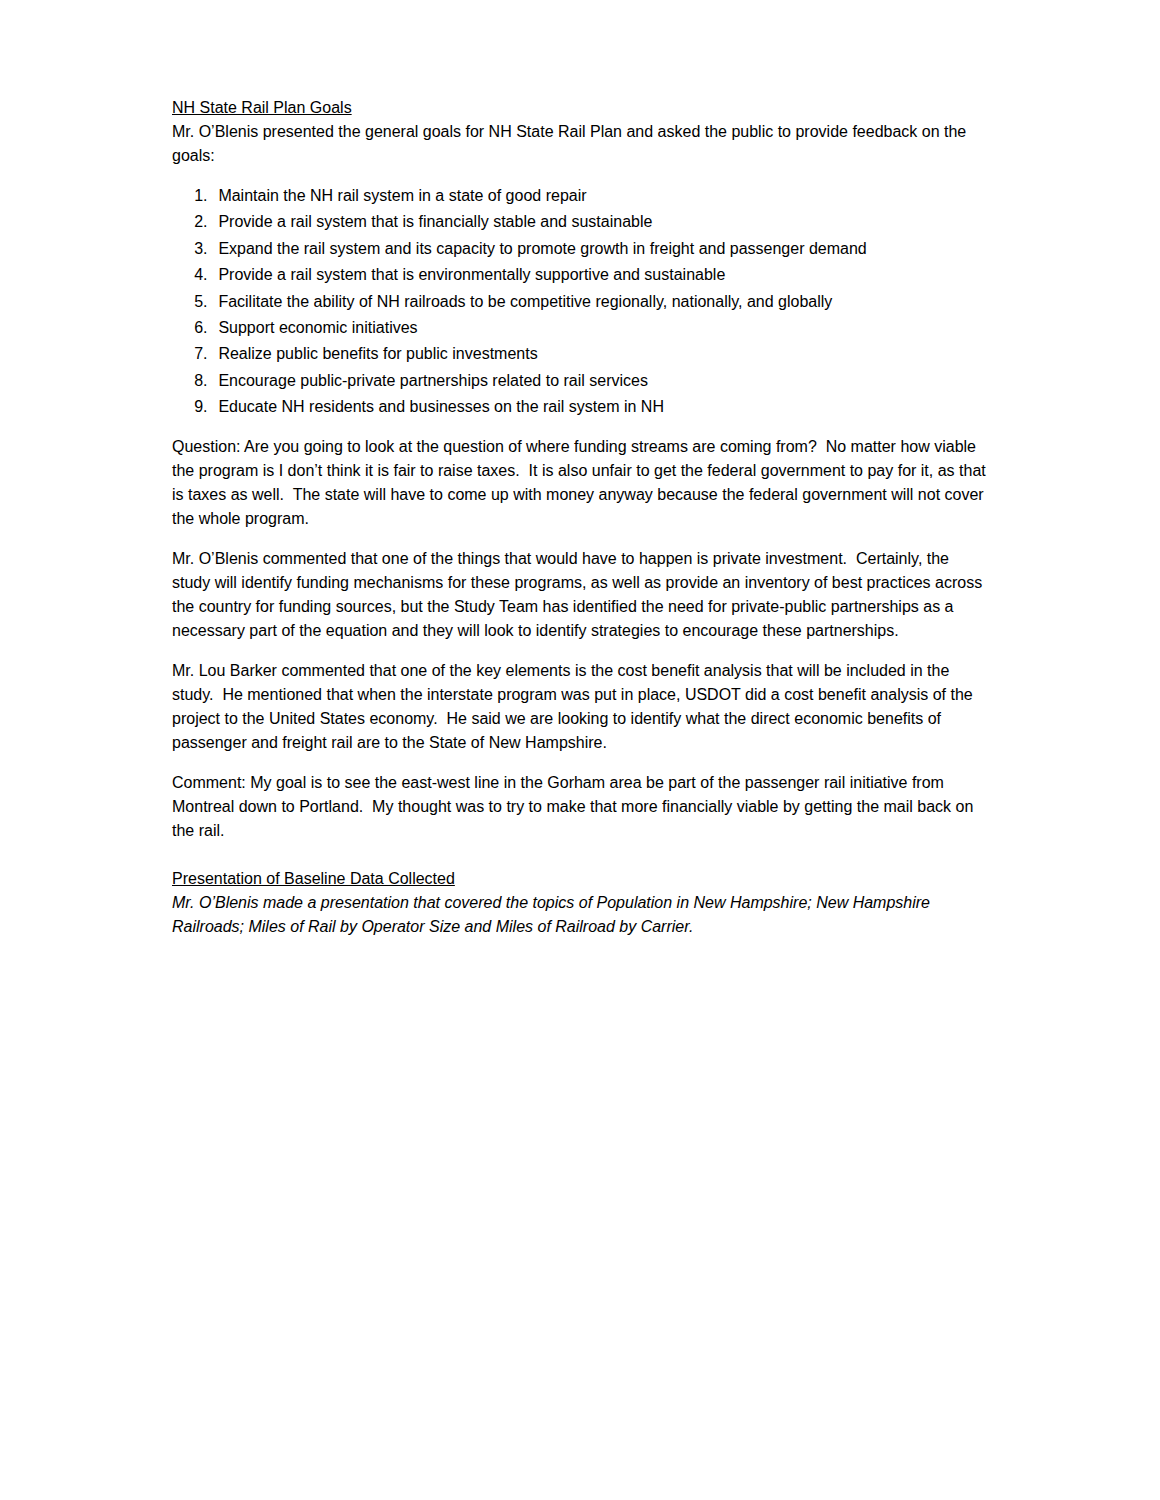NH State Rail Plan Goals
Mr. O’Blenis presented the general goals for NH State Rail Plan and asked the public to provide feedback on the goals:
Maintain the NH rail system in a state of good repair
Provide a rail system that is financially stable and sustainable
Expand the rail system and its capacity to promote growth in freight and passenger demand
Provide a rail system that is environmentally supportive and sustainable
Facilitate the ability of NH railroads to be competitive regionally, nationally, and globally
Support economic initiatives
Realize public benefits for public investments
Encourage public-private partnerships related to rail services
Educate NH residents and businesses on the rail system in NH
Question: Are you going to look at the question of where funding streams are coming from? No matter how viable the program is I don’t think it is fair to raise taxes. It is also unfair to get the federal government to pay for it, as that is taxes as well. The state will have to come up with money anyway because the federal government will not cover the whole program.
Mr. O’Blenis commented that one of the things that would have to happen is private investment. Certainly, the study will identify funding mechanisms for these programs, as well as provide an inventory of best practices across the country for funding sources, but the Study Team has identified the need for private-public partnerships as a necessary part of the equation and they will look to identify strategies to encourage these partnerships.
Mr. Lou Barker commented that one of the key elements is the cost benefit analysis that will be included in the study. He mentioned that when the interstate program was put in place, USDOT did a cost benefit analysis of the project to the United States economy. He said we are looking to identify what the direct economic benefits of passenger and freight rail are to the State of New Hampshire.
Comment: My goal is to see the east-west line in the Gorham area be part of the passenger rail initiative from Montreal down to Portland. My thought was to try to make that more financially viable by getting the mail back on the rail.
Presentation of Baseline Data Collected
Mr. O’Blenis made a presentation that covered the topics of Population in New Hampshire; New Hampshire Railroads; Miles of Rail by Operator Size and Miles of Railroad by Carrier.